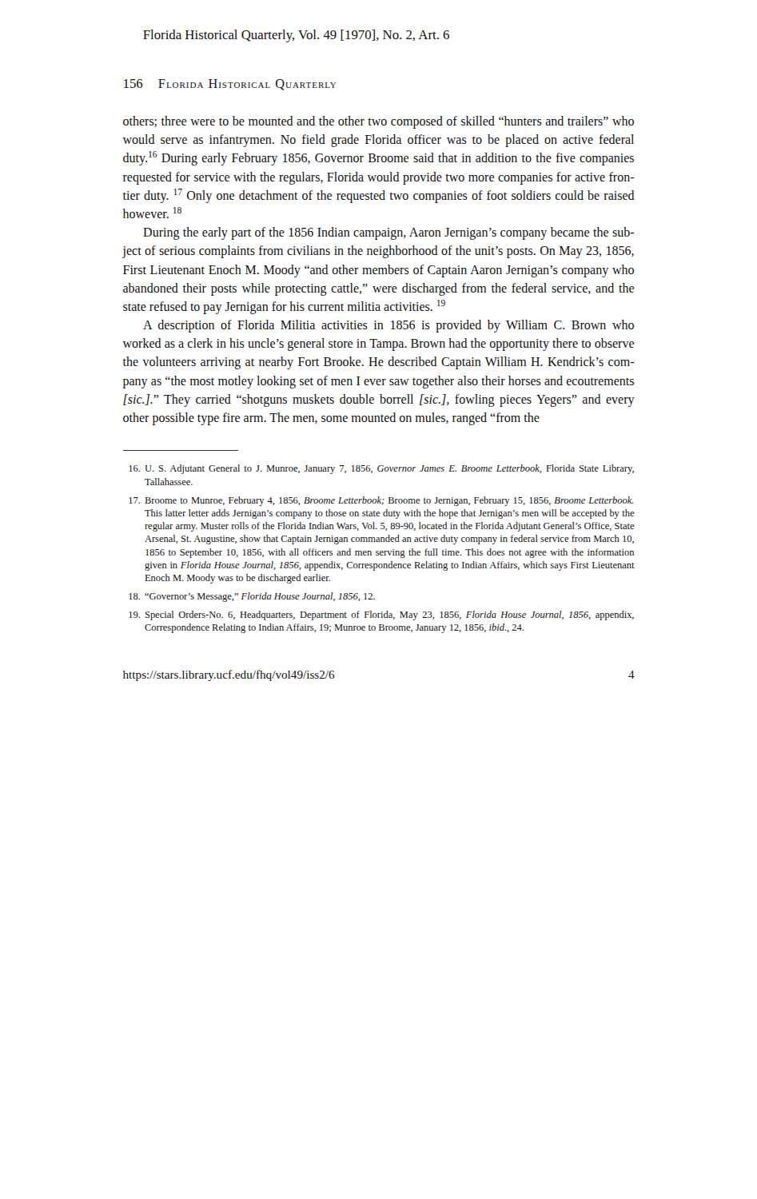Florida Historical Quarterly, Vol. 49 [1970], No. 2, Art. 6
156 Florida Historical Quarterly
others; three were to be mounted and the other two composed of skilled “hunters and trailers” who would serve as infantrymen. No field grade Florida officer was to be placed on active federal duty.16 During early February 1856, Governor Broome said that in addition to the five companies requested for service with the regulars, Florida would provide two more companies for active frontier duty. 17 Only one detachment of the requested two companies of foot soldiers could be raised however. 18
During the early part of the 1856 Indian campaign, Aaron Jernigan’s company became the subject of serious complaints from civilians in the neighborhood of the unit’s posts. On May 23, 1856, First Lieutenant Enoch M. Moody “and other members of Captain Aaron Jernigan’s company who abandoned their posts while protecting cattle,” were discharged from the federal service, and the state refused to pay Jernigan for his current militia activities. 19
A description of Florida Militia activities in 1856 is provided by William C. Brown who worked as a clerk in his uncle’s general store in Tampa. Brown had the opportunity there to observe the volunteers arriving at nearby Fort Brooke. He described Captain William H. Kendrick’s company as “the most motley looking set of men I ever saw together also their horses and ecoutrements [sic.].” They carried “shotguns muskets double borrell [sic.], fowling pieces Yegers” and every other possible type fire arm. The men, some mounted on mules, ranged “from the
16. U. S. Adjutant General to J. Munroe, January 7, 1856, Governor James E. Broome Letterbook, Florida State Library, Tallahassee.
17. Broome to Munroe, February 4, 1856, Broome Letterbook; Broome to Jernigan, February 15, 1856, Broome Letterbook. This latter letter adds Jernigan’s company to those on state duty with the hope that Jernigan’s men will be accepted by the regular army. Muster rolls of the Florida Indian Wars, Vol. 5, 89-90, located in the Florida Adjutant General’s Office, State Arsenal, St. Augustine, show that Captain Jernigan commanded an active duty company in federal service from March 10, 1856 to September 10, 1856, with all officers and men serving the full time. This does not agree with the information given in Florida House Journal, 1856, appendix, Correspondence Relating to Indian Affairs, which says First Lieutenant Enoch M. Moody was to be discharged earlier.
18.“Governor’s Message,” Florida House Journal, 1856, 12.
19. Special Orders-No. 6, Headquarters, Department of Florida, May 23, 1856, Florida House Journal, 1856, appendix, Correspondence Relating to Indian Affairs, 19; Munroe to Broome, January 12, 1856, ibid., 24.
https://stars.library.ucf.edu/fhq/vol49/iss2/6 4